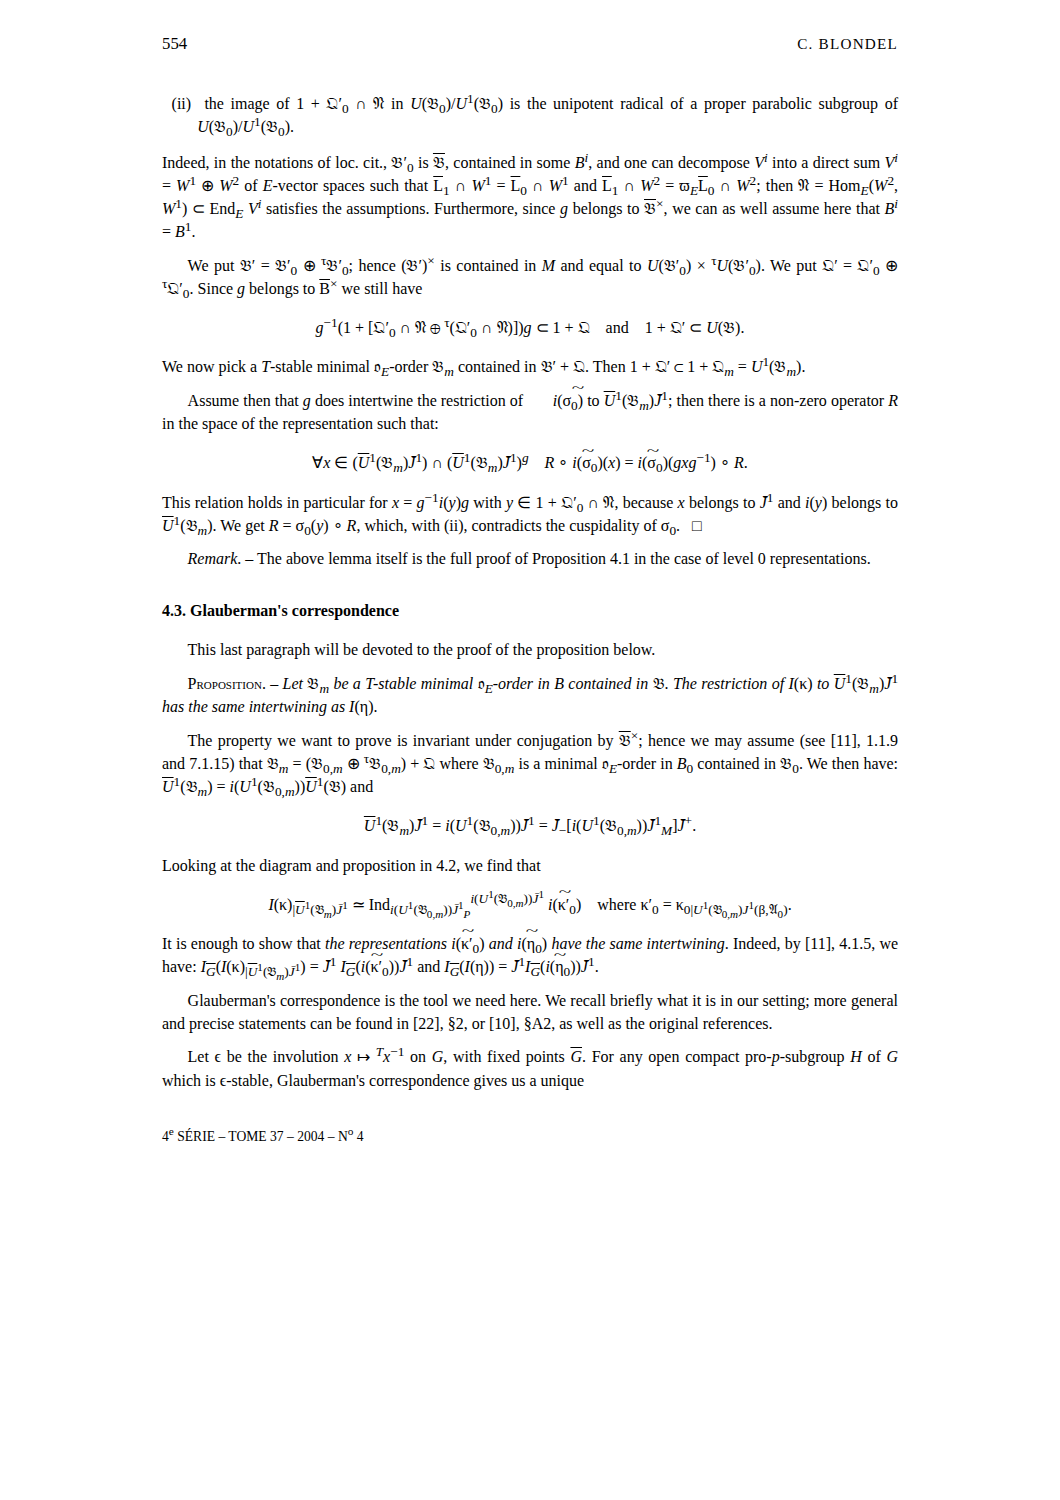554 C. BLONDEL
(ii) the image of 1 + 𝔔′0 ∩ 𝔑 in U(𝔅0)/U1(𝔅0) is the unipotent radical of a proper parabolic subgroup of U(𝔅0)/U1(𝔅0).
Indeed, in the notations of loc. cit., 𝔅′0 is 𝔅, contained in some Bi, and one can decompose Vi into a direct sum Vi = W1 ⊕ W2 of E-vector spaces such that L1 ∩ W1 = L0 ∩ W1 and L1 ∩ W2 = ϖEL0 ∩ W2; then 𝔑 = HomE(W2, W1) ⊂ EndE Vi satisfies the assumptions. Furthermore, since g belongs to 𝔅×, we can as well assume here that Bi = B1.
We put 𝔅′ = 𝔅′0 ⊕ τ𝔅′0; hence (𝔅′)× is contained in M and equal to U(𝔅′0) × τU(𝔅′0). We put 𝔔′ = 𝔔′0 ⊕ τ𝔔′0. Since g belongs to B× we still have
g−1(1 + [𝔔′0 ∩ 𝔑 ⊕ τ(𝔔′0 ∩ 𝔑)])g ⊂ 1 + 𝔔 and 1 + 𝔔′ ⊂ U(𝔅).
We now pick a T-stable minimal 𝔬E-order 𝔅m contained in 𝔅′ + 𝔔. Then 1 + 𝔔′ ⊂ 1 + 𝔔m = U1(𝔅m).
Assume then that g does intertwine the restriction of i(σ0) to U1(𝔅m)J̄1; then there is a non-zero operator R in the space of the representation such that:
∀x ∈ (U1(𝔅m)J̄1) ∩ (U1(𝔅m)J̄1)g R ∘ i(σ0)(x) = i(σ0)(gxg−1) ∘ R.
This relation holds in particular for x = g−1i(y)g with y ∈ 1 + 𝔔′0 ∩ 𝔑, because x belongs to J̄1 and i(y) belongs to U1(𝔅m). We get R = σ0(y) ∘ R, which, with (ii), contradicts the cuspidality of σ0. □
Remark. – The above lemma itself is the full proof of Proposition 4.1 in the case of level 0 representations.
4.3. Glauberman's correspondence
This last paragraph will be devoted to the proof of the proposition below.
Proposition. – Let 𝔅m be a T-stable minimal 𝔬E-order in B contained in 𝔅. The restriction of I(κ) to U1(𝔅m)J̄1 has the same intertwining as I(η).
The property we want to prove is invariant under conjugation by 𝔅×; hence we may assume (see [11], 1.1.9 and 7.1.15) that 𝔅m = (𝔅0,m ⊕ τ𝔅0,m) + 𝔔 where 𝔅0,m is a minimal 𝔬E-order in B0 contained in 𝔅0. We then have: U1(𝔅m) = i(U1(𝔅0,m))U1(𝔅) and
U1(𝔅m)J̄1 = i(U1(𝔅0,m))J̄1 = J̄−[i(U1(𝔅0,m))J̄1M]J̄+.
Looking at the diagram and proposition in 4.2, we find that
I(κ)|U1(𝔅m)J̄1 ≃ Indi(U1(𝔅0,m))J̄1Pi(U1(𝔅0,m))J̄1 i(κ′0) where κ′0 = κ0|U1(𝔅0,m)J1(β,𝔄0).
It is enough to show that the representations i(κ′0) and i(η0) have the same intertwining. Indeed, by [11], 4.1.5, we have: IG(I(κ)|U1(𝔅m)J̄1) = J̄1 IG(i(κ′0))J̄1 and IG(I(η)) = J̄1IG(i(η0))J̄1.
Glauberman's correspondence is the tool we need here. We recall briefly what it is in our setting; more general and precise statements can be found in [22], §2, or [10], §A2, as well as the original references.
Let ϵ be the involution x ↦ Tx−1 on G, with fixed points G. For any open compact pro-p-subgroup H of G which is ϵ-stable, Glauberman's correspondence gives us a unique
4e SÉRIE – TOME 37 – 2004 – No 4